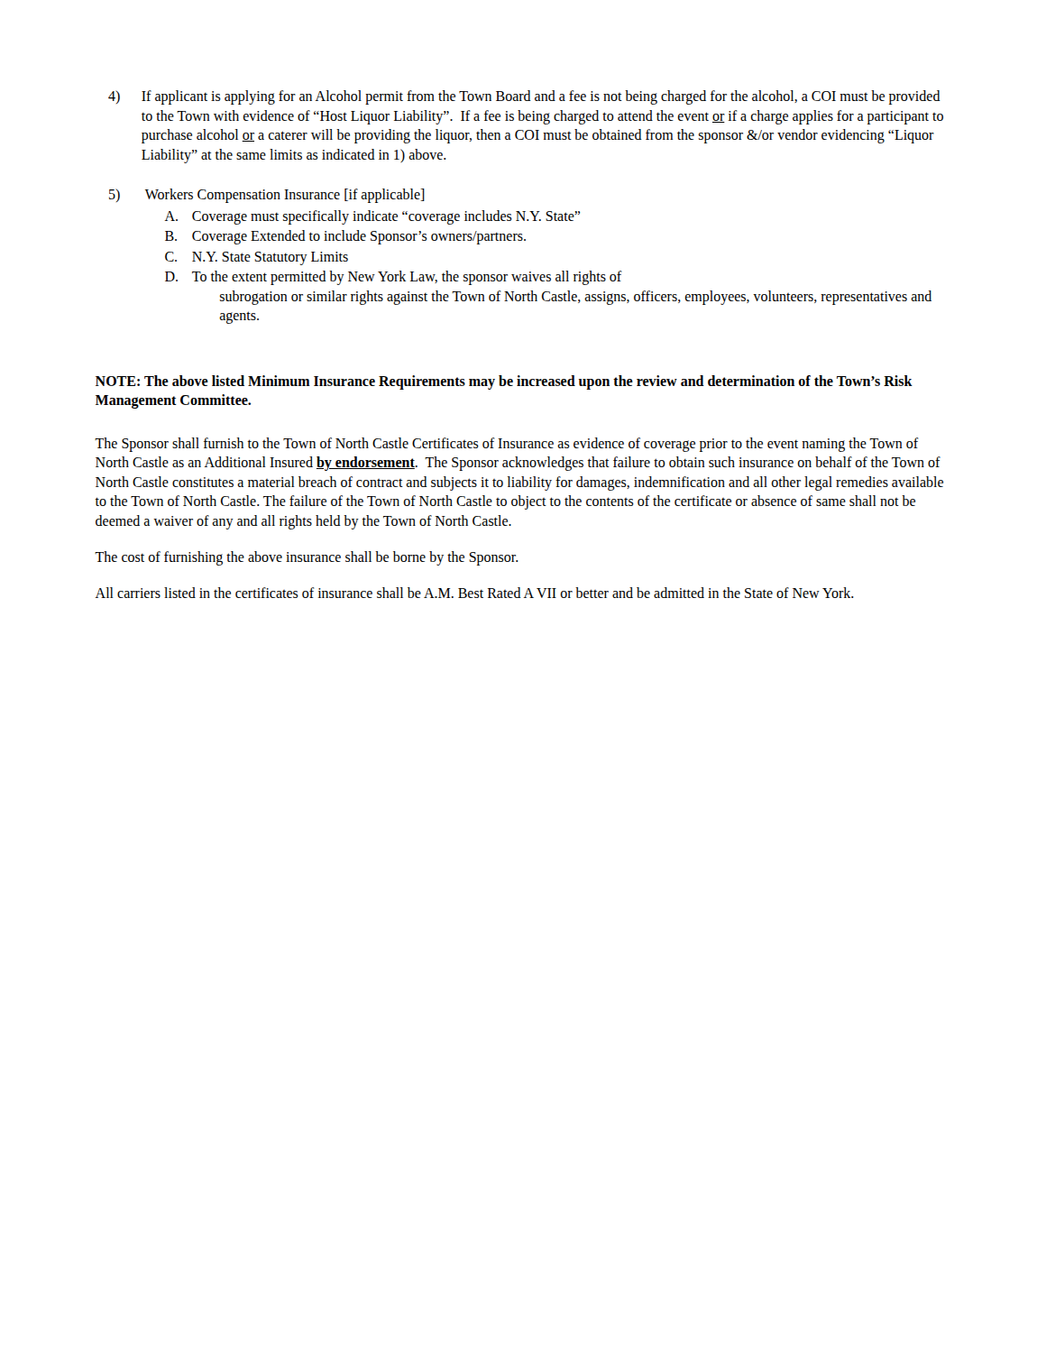4) If applicant is applying for an Alcohol permit from the Town Board and a fee is not being charged for the alcohol, a COI must be provided to the Town with evidence of “Host Liquor Liability”. If a fee is being charged to attend the event or if a charge applies for a participant to purchase alcohol or a caterer will be providing the liquor, then a COI must be obtained from the sponsor &/or vendor evidencing “Liquor Liability” at the same limits as indicated in 1) above.
5) Workers Compensation Insurance [if applicable]
A. Coverage must specifically indicate “coverage includes N.Y. State”
B. Coverage Extended to include Sponsor’s owners/partners.
C. N.Y. State Statutory Limits
D. To the extent permitted by New York Law, the sponsor waives all rights of subrogation or similar rights against the Town of North Castle, assigns, officers, employees, volunteers, representatives and agents.
NOTE: The above listed Minimum Insurance Requirements may be increased upon the review and determination of the Town’s Risk Management Committee.
The Sponsor shall furnish to the Town of North Castle Certificates of Insurance as evidence of coverage prior to the event naming the Town of North Castle as an Additional Insured by endorsement. The Sponsor acknowledges that failure to obtain such insurance on behalf of the Town of North Castle constitutes a material breach of contract and subjects it to liability for damages, indemnification and all other legal remedies available to the Town of North Castle. The failure of the Town of North Castle to object to the contents of the certificate or absence of same shall not be deemed a waiver of any and all rights held by the Town of North Castle.
The cost of furnishing the above insurance shall be borne by the Sponsor.
All carriers listed in the certificates of insurance shall be A.M. Best Rated A VII or better and be admitted in the State of New York.